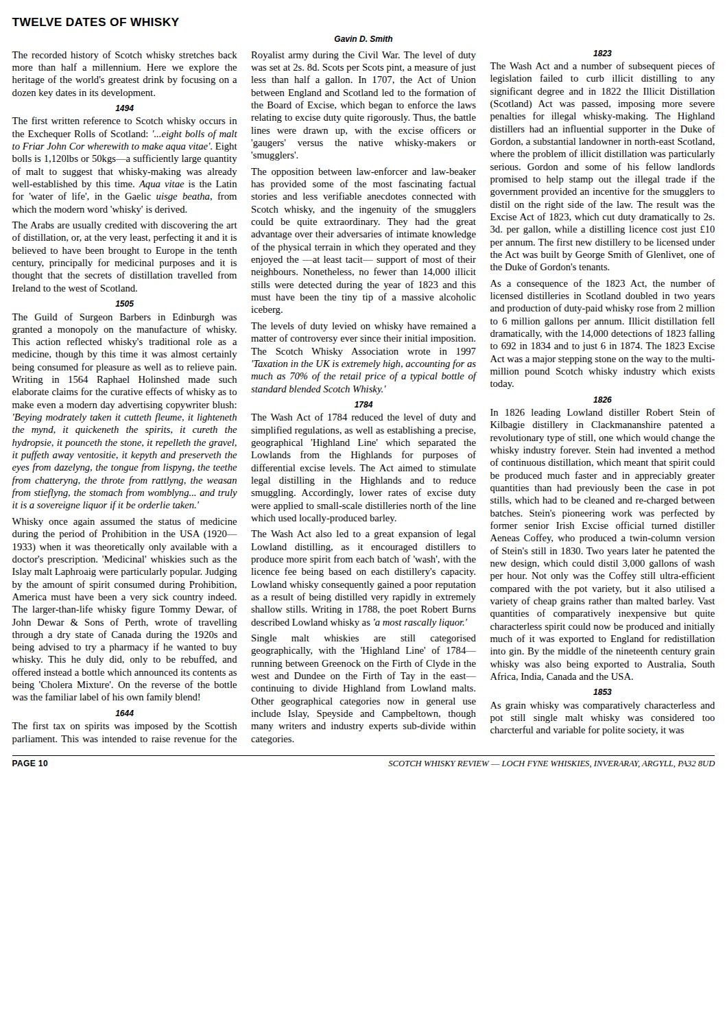TWELVE DATES OF WHISKY
Gavin D. Smith
The recorded history of Scotch whisky stretches back more than half a millennium. Here we explore the heritage of the world's greatest drink by focusing on a dozen key dates in its development.
1494
The first written reference to Scotch whisky occurs in the Exchequer Rolls of Scotland: '...eight bolls of malt to Friar John Cor wherewith to make aqua vitae'. Eight bolls is 1,120lbs or 50kgs—a sufficiently large quantity of malt to suggest that whisky-making was already well-established by this time. Aqua vitae is the Latin for 'water of life', in the Gaelic uisge beatha, from which the modern word 'whisky' is derived.
The Arabs are usually credited with discovering the art of distillation, or, at the very least, perfecting it and it is believed to have been brought to Europe in the tenth century, principally for medicinal purposes and it is thought that the secrets of distillation travelled from Ireland to the west of Scotland.
1505
The Guild of Surgeon Barbers in Edinburgh was granted a monopoly on the manufacture of whisky. This action reflected whisky's traditional role as a medicine, though by this time it was almost certainly being consumed for pleasure as well as to relieve pain. Writing in 1564 Raphael Holinshed made such elaborate claims for the curative effects of whisky as to make even a modern day advertising copywriter blush: 'Beying modrately taken it cutteth fleume, it lighteneth the mynd, it quickeneth the spirits, it cureth the hydropsie, it pounceth the stone, it repelleth the gravel, it puffeth away ventositie, it kepyth and preserveth the eyes from dazelyng, the tongue from lispyng, the teethe from chatteryng, the throte from rattlyng, the weasan from stieflyng, the stomach from womblyng... and truly it is a sovereigne liquor if it be orderlie taken.'
Whisky once again assumed the status of medicine during the period of Prohibition in the USA (1920—1933) when it was theoretically only available with a doctor's prescription. 'Medicinal' whiskies such as the Islay malt Laphroaig were particularly popular. Judging by the amount of spirit consumed during Prohibition, America must have been a very sick country indeed. The larger-than-life whisky figure Tommy Dewar, of John Dewar & Sons of Perth, wrote of travelling through a dry state of Canada during the 1920s and being advised to try a pharmacy if he wanted to buy whisky. This he duly did, only to be rebuffed, and offered instead a bottle which announced its contents as being 'Cholera Mixture'. On the reverse of the bottle was the familiar label of his own family blend!
1644
The first tax on spirits was imposed by the Scottish parliament. This was intended to raise revenue for the Royalist army during the Civil War. The level of duty was set at 2s. 8d. Scots per Scots pint, a measure of just less than half a gallon. In 1707, the Act of Union between England and Scotland led to the formation of the Board of Excise, which began to enforce the laws relating to excise duty quite rigorously. Thus, the battle lines were drawn up, with the excise officers or 'gaugers' versus the native whisky-makers or 'smugglers'.
The opposition between law-enforcer and law-beaker has provided some of the most fascinating factual stories and less verifiable anecdotes connected with Scotch whisky, and the ingenuity of the smugglers could be quite extraordinary. They had the great advantage over their adversaries of intimate knowledge of the physical terrain in which they operated and they enjoyed the —at least tacit— support of most of their neighbours. Nonetheless, no fewer than 14,000 illicit stills were detected during the year of 1823 and this must have been the tiny tip of a massive alcoholic iceberg.
The levels of duty levied on whisky have remained a matter of controversy ever since their initial imposition. The Scotch Whisky Association wrote in 1997 'Taxation in the UK is extremely high, accounting for as much as 70% of the retail price of a typical bottle of standard blended Scotch Whisky.'
1784
The Wash Act of 1784 reduced the level of duty and simplified regulations, as well as establishing a precise, geographical 'Highland Line' which separated the Lowlands from the Highlands for purposes of differential excise levels. The Act aimed to stimulate legal distilling in the Highlands and to reduce smuggling. Accordingly, lower rates of excise duty were applied to small-scale distilleries north of the line which used locally-produced barley.
The Wash Act also led to a great expansion of legal Lowland distilling, as it encouraged distillers to produce more spirit from each batch of 'wash', with the licence fee being based on each distillery's capacity. Lowland whisky consequently gained a poor reputation as a result of being distilled very rapidly in extremely shallow stills. Writing in 1788, the poet Robert Burns described Lowland whisky as 'a most rascally liquor.'
Single malt whiskies are still categorised geographically, with the 'Highland Line' of 1784—running between Greenock on the Firth of Clyde in the west and Dundee on the Firth of Tay in the east—continuing to divide Highland from Lowland malts. Other geographical categories now in general use include Islay, Speyside and Campbeltown, though many writers and industry experts sub-divide within categories.
1823
The Wash Act and a number of subsequent pieces of legislation failed to curb illicit distilling to any significant degree and in 1822 the Illicit Distillation (Scotland) Act was passed, imposing more severe penalties for illegal whisky-making. The Highland distillers had an influential supporter in the Duke of Gordon, a substantial landowner in north-east Scotland, where the problem of illicit distillation was particularly serious. Gordon and some of his fellow landlords promised to help stamp out the illegal trade if the government provided an incentive for the smugglers to distil on the right side of the law. The result was the Excise Act of 1823, which cut duty dramatically to 2s. 3d. per gallon, while a distilling licence cost just £10 per annum. The first new distillery to be licensed under the Act was built by George Smith of Glenlivet, one of the Duke of Gordon's tenants.
As a consequence of the 1823 Act, the number of licensed distilleries in Scotland doubled in two years and production of duty-paid whisky rose from 2 million to 6 million gallons per annum. Illicit distillation fell dramatically, with the 14,000 detections of 1823 falling to 692 in 1834 and to just 6 in 1874. The 1823 Excise Act was a major stepping stone on the way to the multi-million pound Scotch whisky industry which exists today.
1826
In 1826 leading Lowland distiller Robert Stein of Kilbagie distillery in Clackmananshire patented a revolutionary type of still, one which would change the whisky industry forever. Stein had invented a method of continuous distillation, which meant that spirit could be produced much faster and in appreciably greater quantities than had previously been the case in pot stills, which had to be cleaned and re-charged between batches. Stein's pioneering work was perfected by former senior Irish Excise official turned distiller Aeneas Coffey, who produced a twin-column version of Stein's still in 1830. Two years later he patented the new design, which could distil 3,000 gallons of wash per hour. Not only was the Coffey still ultra-efficient compared with the pot variety, but it also utilised a variety of cheap grains rather than malted barley. Vast quantities of comparatively inexpensive but quite characterless spirit could now be produced and initially much of it was exported to England for redistillation into gin. By the middle of the nineteenth century grain whisky was also being exported to Australia, South Africa, India, Canada and the USA.
1853
As grain whisky was comparatively characterless and pot still single malt whisky was considered too charcterful and variable for polite society, it was
PAGE 10 SCOTCH WHISKY REVIEW — LOCH FYNE WHISKIES, INVERARAY, ARGYLL, PA32 8UD